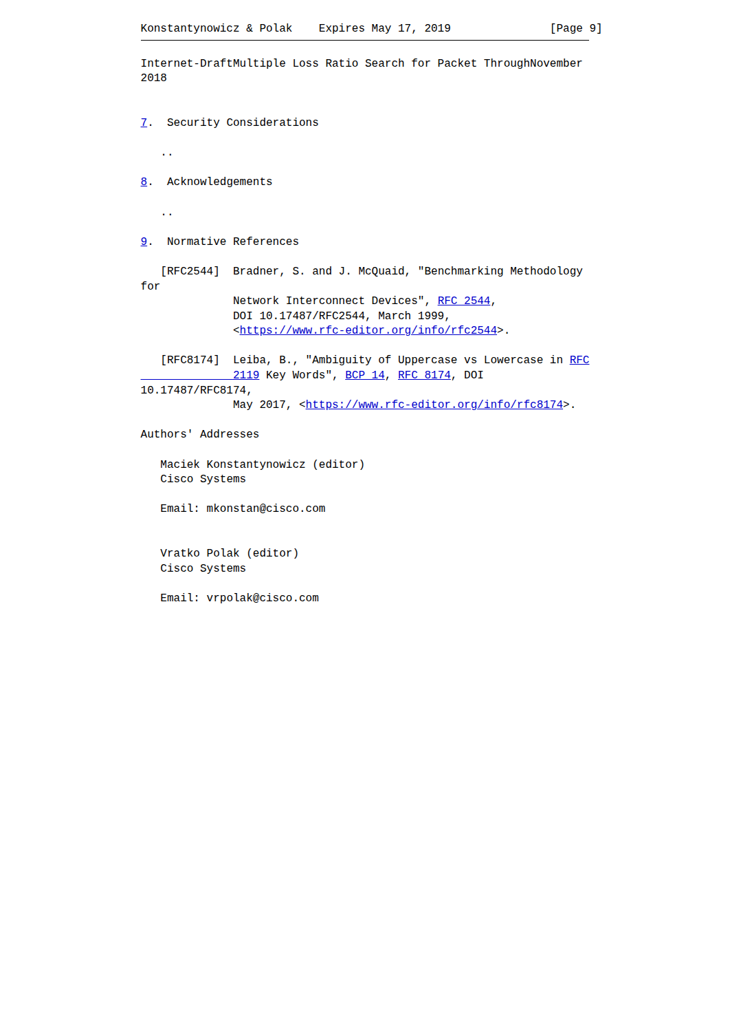Konstantynowicz & Polak    Expires May 17, 2019               [Page 9]
Internet-DraftMultiple Loss Ratio Search for Packet ThroughNovember 2018


7.  Security Considerations

   ..

8.  Acknowledgements

   ..

9.  Normative References

   [RFC2544]  Bradner, S. and J. McQuaid, "Benchmarking Methodology for
              Network Interconnect Devices", RFC 2544,
              DOI 10.17487/RFC2544, March 1999,
              <https://www.rfc-editor.org/info/rfc2544>.

   [RFC8174]  Leiba, B., "Ambiguity of Uppercase vs Lowercase in RFC
              2119 Key Words", BCP 14, RFC 8174, DOI 10.17487/RFC8174,
              May 2017, <https://www.rfc-editor.org/info/rfc8174>.

Authors' Addresses

   Maciek Konstantynowicz (editor)
   Cisco Systems

   Email: mkonstan@cisco.com


   Vratko Polak (editor)
   Cisco Systems

   Email: vrpolak@cisco.com